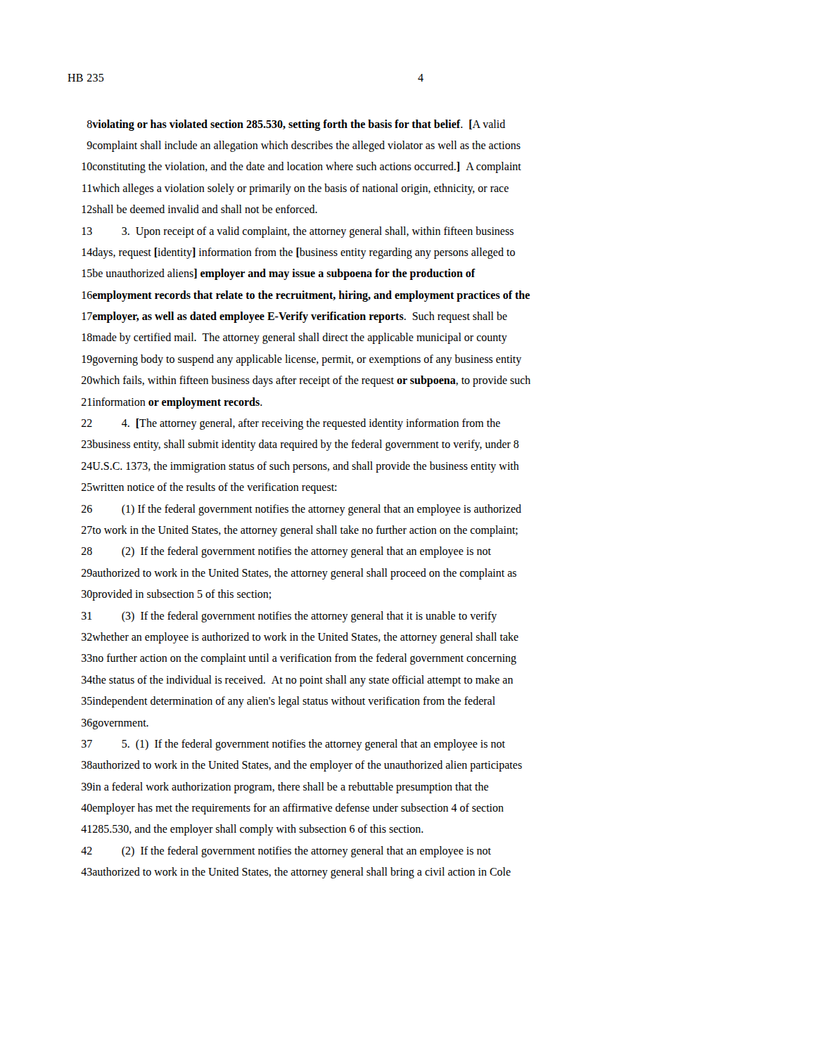HB 235 4
| 8 | violating or has violated section 285.530, setting forth the basis for that belief . [ A valid |
| 9 | complaint shall include an allegation which describes the alleged violator as well as the actions |
| 10 | constituting the violation, and the date and location where such actions occurred. ] A complaint |
| 11 | which alleges a violation solely or primarily on the basis of national origin, ethnicity, or race |
| 12 | shall be deemed invalid and shall not be enforced. |
| 13 | 3. Upon receipt of a valid complaint, the attorney general shall, within fifteen business |
| 14 | days, request [ identity ] information from the [ business entity regarding any persons alleged to |
| 15 | be unauthorized aliens ] employer and may issue a subpoena for the production of |
| 16 | employment records that relate to the recruitment, hiring, and employment practices of the |
| 17 | employer, as well as dated employee E-Verify verification reports . Such request shall be |
| 18 | made by certified mail. The attorney general shall direct the applicable municipal or county |
| 19 | governing body to suspend any applicable license, permit, or exemptions of any business entity |
| 20 | which fails, within fifteen business days after receipt of the request or subpoena , to provide such |
| 21 | information or employment records . |
| 22 | 4. [ The attorney general, after receiving the requested identity information from the |
| 23 | business entity, shall submit identity data required by the federal government to verify, under 8 |
| 24 | U.S.C. 1373, the immigration status of such persons, and shall provide the business entity with |
| 25 | written notice of the results of the verification request: |
| 26 | (1) If the federal government notifies the attorney general that an employee is authorized |
| 27 | to work in the United States, the attorney general shall take no further action on the complaint; |
| 28 | (2) If the federal government notifies the attorney general that an employee is not |
| 29 | authorized to work in the United States, the attorney general shall proceed on the complaint as |
| 30 | provided in subsection 5 of this section; |
| 31 | (3) If the federal government notifies the attorney general that it is unable to verify |
| 32 | whether an employee is authorized to work in the United States, the attorney general shall take |
| 33 | no further action on the complaint until a verification from the federal government concerning |
| 34 | the status of the individual is received. At no point shall any state official attempt to make an |
| 35 | independent determination of any alien's legal status without verification from the federal |
| 36 | government. |
| 37 | 5. (1) If the federal government notifies the attorney general that an employee is not |
| 38 | authorized to work in the United States, and the employer of the unauthorized alien participates |
| 39 | in a federal work authorization program, there shall be a rebuttable presumption that the |
| 40 | employer has met the requirements for an affirmative defense under subsection 4 of section |
| 41 | 285.530, and the employer shall comply with subsection 6 of this section. |
| 42 | (2) If the federal government notifies the attorney general that an employee is not |
| 43 | authorized to work in the United States, the attorney general shall bring a civil action in Cole |